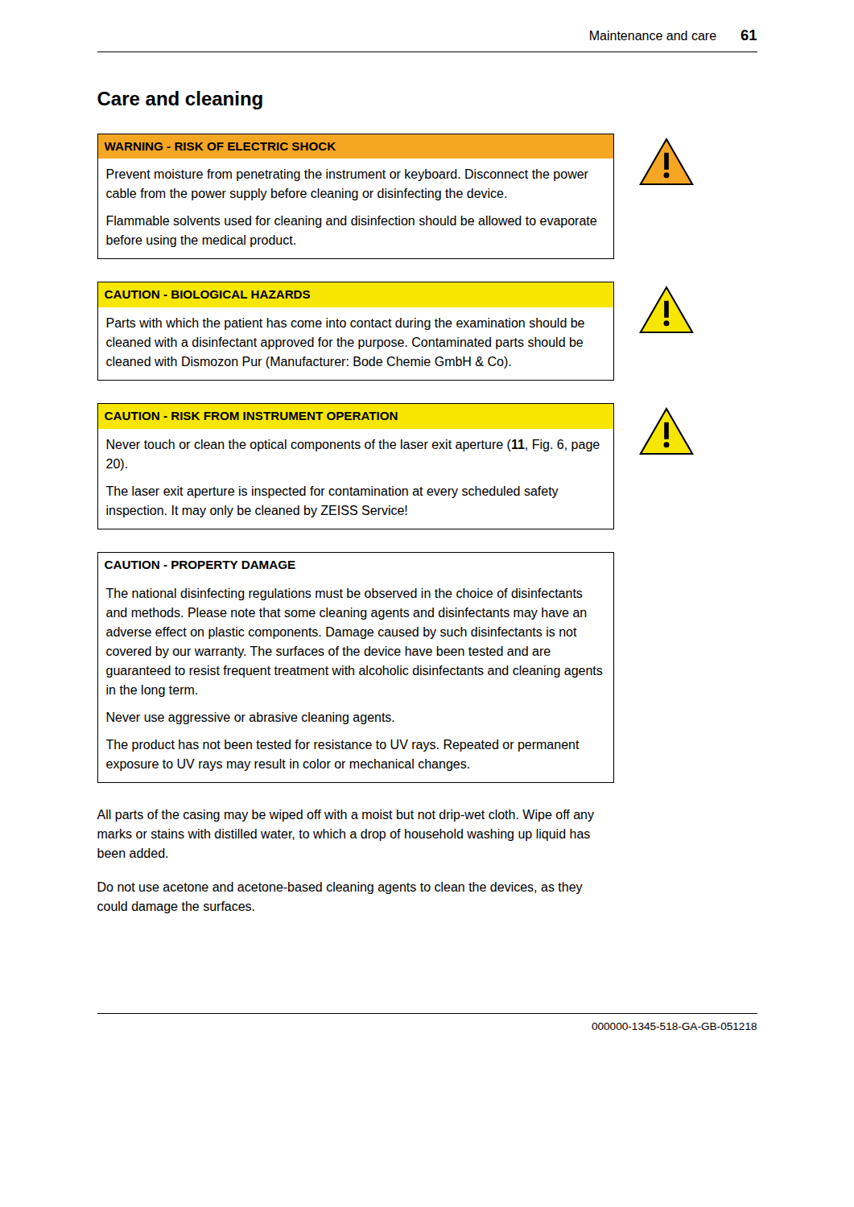Maintenance and care 61
Care and cleaning
WARNING - RISK OF ELECTRIC SHOCK
Prevent moisture from penetrating the instrument or keyboard. Disconnect the power cable from the power supply before cleaning or disinfecting the device.
Flammable solvents used for cleaning and disinfection should be allowed to evaporate before using the medical product.
CAUTION - BIOLOGICAL HAZARDS
Parts with which the patient has come into contact during the examination should be cleaned with a disinfectant approved for the purpose. Contaminated parts should be cleaned with Dismozon Pur (Manufacturer: Bode Chemie GmbH & Co).
CAUTION - RISK FROM INSTRUMENT OPERATION
Never touch or clean the optical components of the laser exit aperture (11, Fig. 6, page 20).
The laser exit aperture is inspected for contamination at every scheduled safety inspection. It may only be cleaned by ZEISS Service!
CAUTION - PROPERTY DAMAGE
The national disinfecting regulations must be observed in the choice of disinfectants and methods. Please note that some cleaning agents and disinfectants may have an adverse effect on plastic components. Damage caused by such disinfectants is not covered by our warranty. The surfaces of the device have been tested and are guaranteed to resist frequent treatment with alcoholic disinfectants and cleaning agents in the long term.
Never use aggressive or abrasive cleaning agents.
The product has not been tested for resistance to UV rays. Repeated or permanent exposure to UV rays may result in color or mechanical changes.
All parts of the casing may be wiped off with a moist but not drip-wet cloth. Wipe off any marks or stains with distilled water, to which a drop of household washing up liquid has been added.
Do not use acetone and acetone-based cleaning agents to clean the devices, as they could damage the surfaces.
000000-1345-518-GA-GB-051218